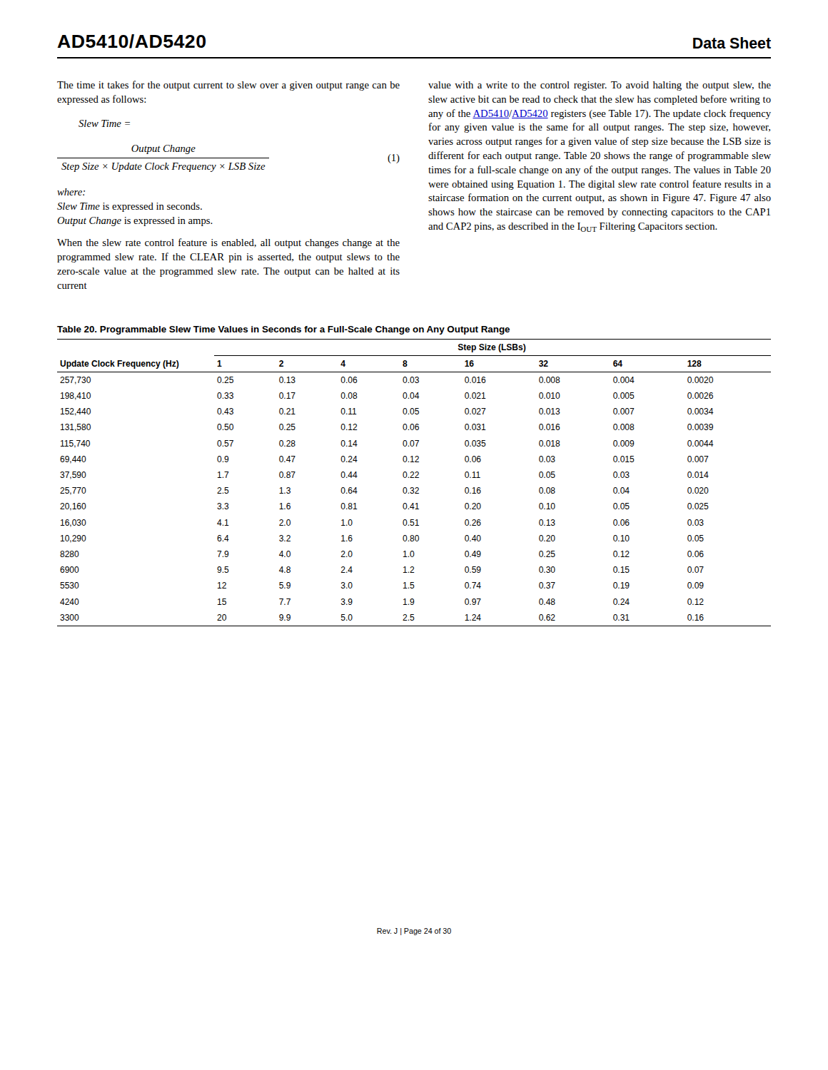AD5410/AD5420
Data Sheet
The time it takes for the output current to slew over a given output range can be expressed as follows:
Slew Time =
Output Change Step Size × Update Clock Frequency × LSB Size (1)
where:
Slew Time is expressed in seconds.
Output Change is expressed in amps.
When the slew rate control feature is enabled, all output changes change at the programmed slew rate. If the CLEAR pin is asserted, the output slews to the zero-scale value at the programmed slew rate. The output can be halted at its current
value with a write to the control register. To avoid halting the output slew, the slew active bit can be read to check that the slew has completed before writing to any of the AD5410/AD5420 registers (see Table 17). The update clock frequency for any given value is the same for all output ranges. The step size, however, varies across output ranges for a given value of step size because the LSB size is different for each output range. Table 20 shows the range of programmable slew times for a full-scale change on any of the output ranges. The values in Table 20 were obtained using Equation 1. The digital slew rate control feature results in a staircase formation on the current output, as shown in Figure 47. Figure 47 also shows how the staircase can be removed by connecting capacitors to the CAP1 and CAP2 pins, as described in the IOUT Filtering Capacitors section.
Table 20. Programmable Slew Time Values in Seconds for a Full-Scale Change on Any Output Range
| | Step Size (LSBs) |
| --- | --- |
| Update Clock Frequency (Hz) | 1 | 2 | 4 | 8 | 16 | 32 | 64 | 128 |
| 257,730 | 0.25 | 0.13 | 0.06 | 0.03 | 0.016 | 0.008 | 0.004 | 0.0020 |
| 198,410 | 0.33 | 0.17 | 0.08 | 0.04 | 0.021 | 0.010 | 0.005 | 0.0026 |
| 152,440 | 0.43 | 0.21 | 0.11 | 0.05 | 0.027 | 0.013 | 0.007 | 0.0034 |
| 131,580 | 0.50 | 0.25 | 0.12 | 0.06 | 0.031 | 0.016 | 0.008 | 0.0039 |
| 115,740 | 0.57 | 0.28 | 0.14 | 0.07 | 0.035 | 0.018 | 0.009 | 0.0044 |
| 69,440 | 0.9 | 0.47 | 0.24 | 0.12 | 0.06 | 0.03 | 0.015 | 0.007 |
| 37,590 | 1.7 | 0.87 | 0.44 | 0.22 | 0.11 | 0.05 | 0.03 | 0.014 |
| 25,770 | 2.5 | 1.3 | 0.64 | 0.32 | 0.16 | 0.08 | 0.04 | 0.020 |
| 20,160 | 3.3 | 1.6 | 0.81 | 0.41 | 0.20 | 0.10 | 0.05 | 0.025 |
| 16,030 | 4.1 | 2.0 | 1.0 | 0.51 | 0.26 | 0.13 | 0.06 | 0.03 |
| 10,290 | 6.4 | 3.2 | 1.6 | 0.80 | 0.40 | 0.20 | 0.10 | 0.05 |
| 8280 | 7.9 | 4.0 | 2.0 | 1.0 | 0.49 | 0.25 | 0.12 | 0.06 |
| 6900 | 9.5 | 4.8 | 2.4 | 1.2 | 0.59 | 0.30 | 0.15 | 0.07 |
| 5530 | 12 | 5.9 | 3.0 | 1.5 | 0.74 | 0.37 | 0.19 | 0.09 |
| 4240 | 15 | 7.7 | 3.9 | 1.9 | 0.97 | 0.48 | 0.24 | 0.12 |
| 3300 | 20 | 9.9 | 5.0 | 2.5 | 1.24 | 0.62 | 0.31 | 0.16 |
Rev. J | Page 24 of 30